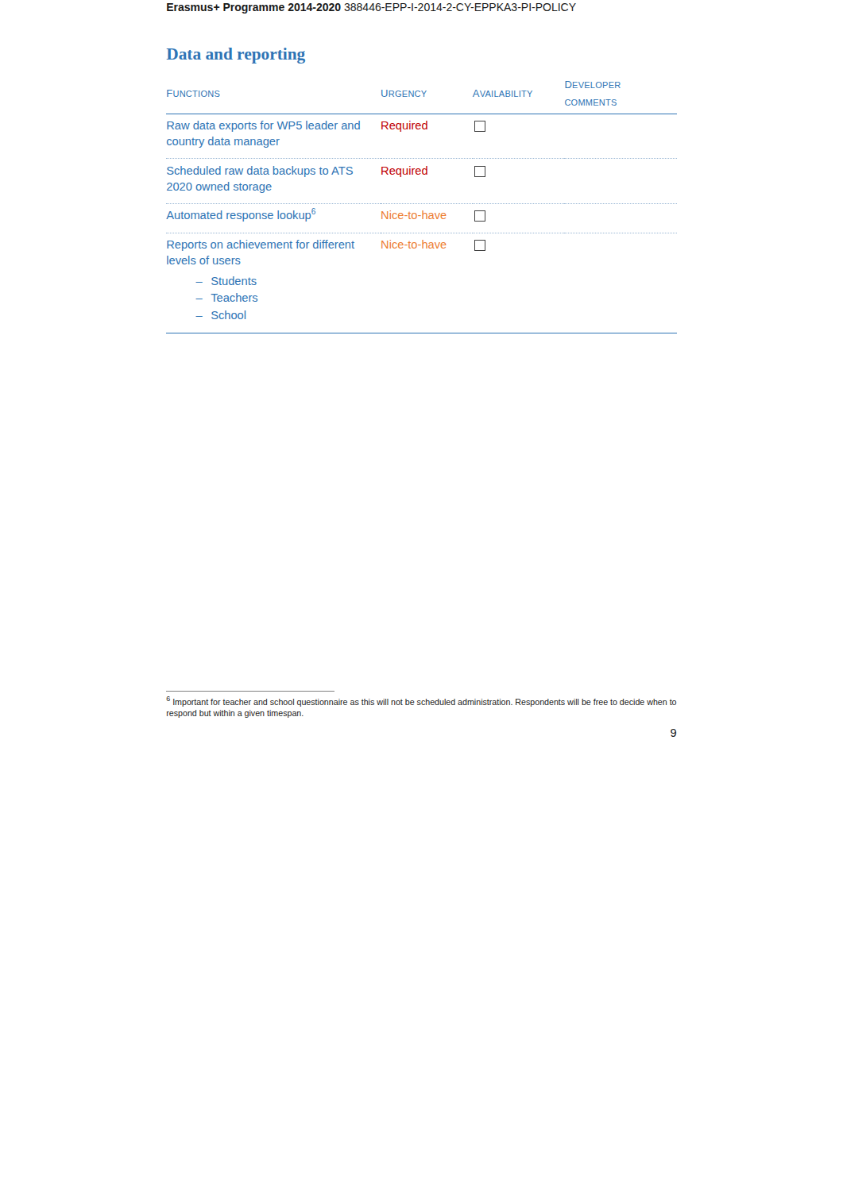Erasmus+ Programme 2014-2020 388446-EPP-I-2014-2-CY-EPPKA3-PI-POLICY
Data and reporting
| Functions | Urgency | Availability | Developer comments |
| --- | --- | --- | --- |
| Raw data exports for WP5 leader and country data manager | Required | | |
| Scheduled raw data backups to ATS 2020 owned storage | Required | | |
| Automated response lookup 6 | Nice-to-have | | |
| Reports on achievement for different levels of users Students Teachers School | Nice-to-have | | |
6 Important for teacher and school questionnaire as this will not be scheduled administration. Respondents will be free to decide when to respond but within a given timespan.
9